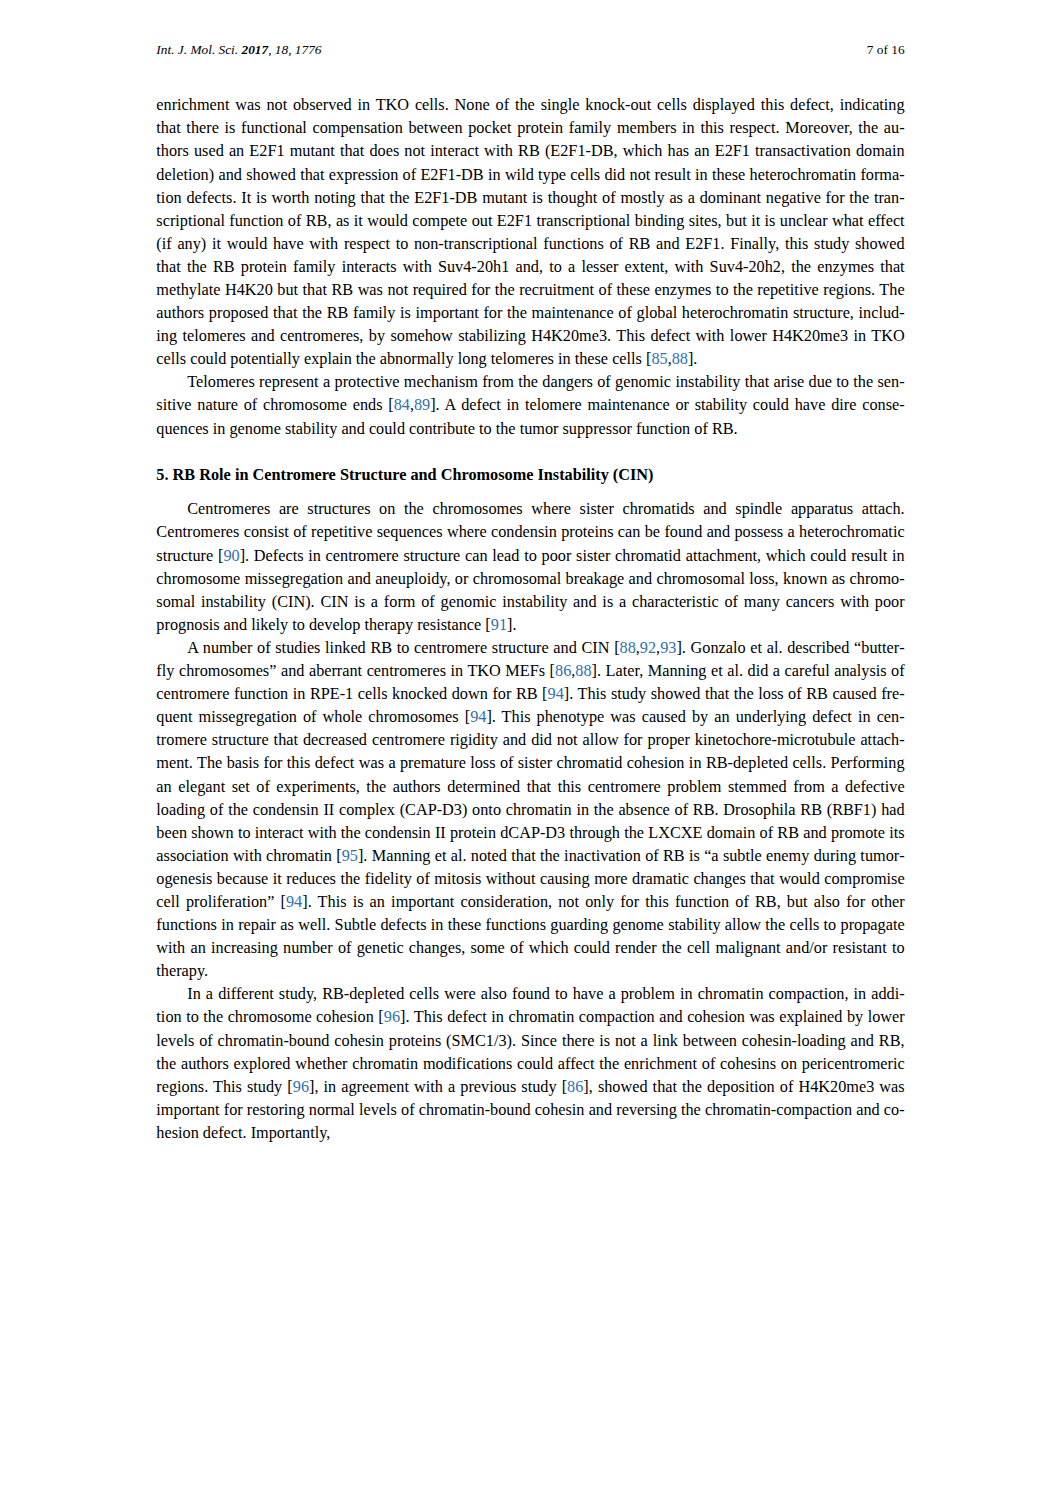Int. J. Mol. Sci. 2017, 18, 1776 7 of 16
enrichment was not observed in TKO cells. None of the single knock-out cells displayed this defect, indicating that there is functional compensation between pocket protein family members in this respect. Moreover, the authors used an E2F1 mutant that does not interact with RB (E2F1-DB, which has an E2F1 transactivation domain deletion) and showed that expression of E2F1-DB in wild type cells did not result in these heterochromatin formation defects. It is worth noting that the E2F1-DB mutant is thought of mostly as a dominant negative for the transcriptional function of RB, as it would compete out E2F1 transcriptional binding sites, but it is unclear what effect (if any) it would have with respect to non-transcriptional functions of RB and E2F1. Finally, this study showed that the RB protein family interacts with Suv4-20h1 and, to a lesser extent, with Suv4-20h2, the enzymes that methylate H4K20 but that RB was not required for the recruitment of these enzymes to the repetitive regions. The authors proposed that the RB family is important for the maintenance of global heterochromatin structure, including telomeres and centromeres, by somehow stabilizing H4K20me3. This defect with lower H4K20me3 in TKO cells could potentially explain the abnormally long telomeres in these cells [85,88].
Telomeres represent a protective mechanism from the dangers of genomic instability that arise due to the sensitive nature of chromosome ends [84,89]. A defect in telomere maintenance or stability could have dire consequences in genome stability and could contribute to the tumor suppressor function of RB.
5. RB Role in Centromere Structure and Chromosome Instability (CIN)
Centromeres are structures on the chromosomes where sister chromatids and spindle apparatus attach. Centromeres consist of repetitive sequences where condensin proteins can be found and possess a heterochromatic structure [90]. Defects in centromere structure can lead to poor sister chromatid attachment, which could result in chromosome missegregation and aneuploidy, or chromosomal breakage and chromosomal loss, known as chromosomal instability (CIN). CIN is a form of genomic instability and is a characteristic of many cancers with poor prognosis and likely to develop therapy resistance [91].
A number of studies linked RB to centromere structure and CIN [88,92,93]. Gonzalo et al. described “butterfly chromosomes” and aberrant centromeres in TKO MEFs [86,88]. Later, Manning et al. did a careful analysis of centromere function in RPE-1 cells knocked down for RB [94]. This study showed that the loss of RB caused frequent missegregation of whole chromosomes [94]. This phenotype was caused by an underlying defect in centromere structure that decreased centromere rigidity and did not allow for proper kinetochore-microtubule attachment. The basis for this defect was a premature loss of sister chromatid cohesion in RB-depleted cells. Performing an elegant set of experiments, the authors determined that this centromere problem stemmed from a defective loading of the condensin II complex (CAP-D3) onto chromatin in the absence of RB. Drosophila RB (RBF1) had been shown to interact with the condensin II protein dCAP-D3 through the LXCXE domain of RB and promote its association with chromatin [95]. Manning et al. noted that the inactivation of RB is “a subtle enemy during tumorogenesis because it reduces the fidelity of mitosis without causing more dramatic changes that would compromise cell proliferation” [94]. This is an important consideration, not only for this function of RB, but also for other functions in repair as well. Subtle defects in these functions guarding genome stability allow the cells to propagate with an increasing number of genetic changes, some of which could render the cell malignant and/or resistant to therapy.
In a different study, RB-depleted cells were also found to have a problem in chromatin compaction, in addition to the chromosome cohesion [96]. This defect in chromatin compaction and cohesion was explained by lower levels of chromatin-bound cohesin proteins (SMC1/3). Since there is not a link between cohesin-loading and RB, the authors explored whether chromatin modifications could affect the enrichment of cohesins on pericentromeric regions. This study [96], in agreement with a previous study [86], showed that the deposition of H4K20me3 was important for restoring normal levels of chromatin-bound cohesin and reversing the chromatin-compaction and cohesion defect. Importantly,